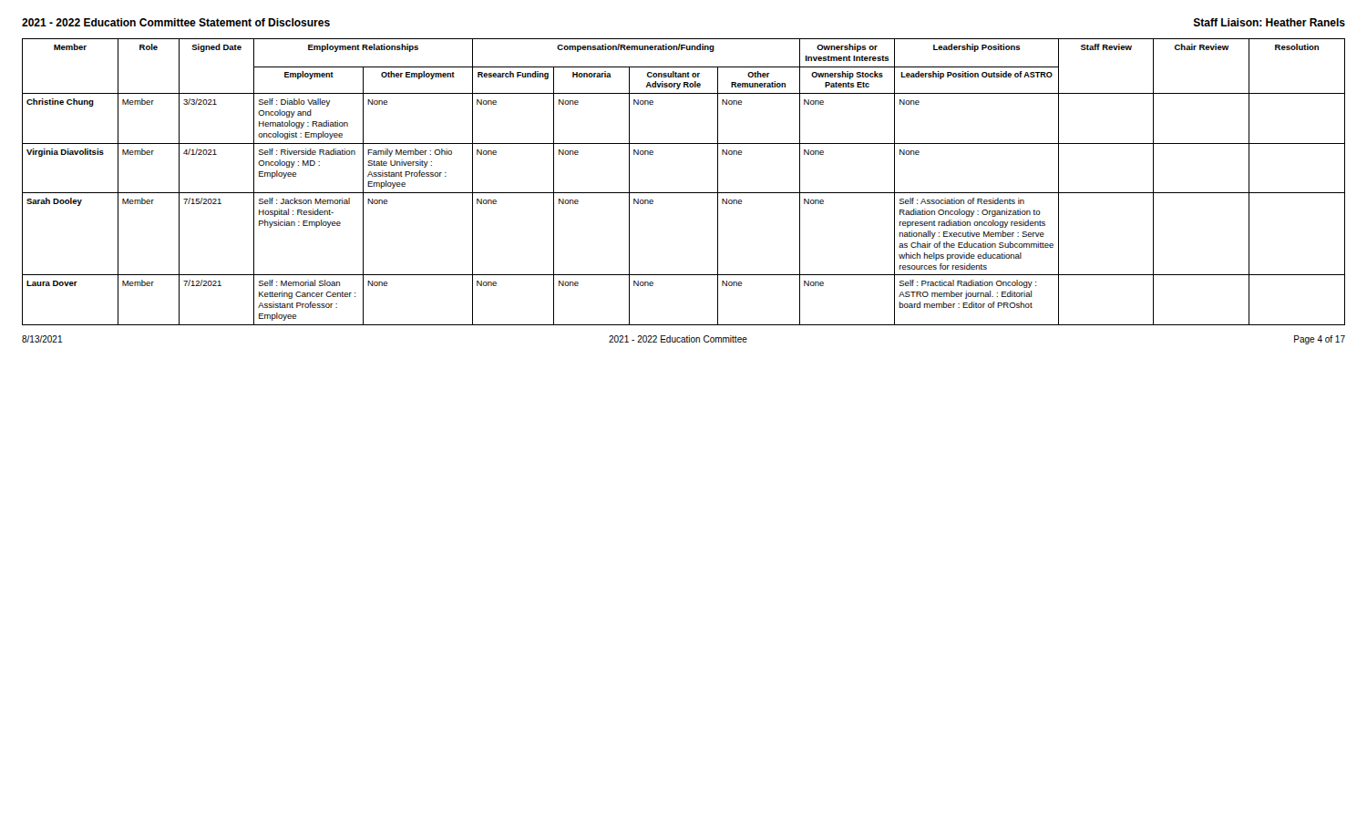2021 - 2022 Education Committee Statement of Disclosures
Staff Liaison: Heather Ranels
| Member | Role | Signed Date | Employment Relationships | Compensation/Remuneration/Funding | Ownerships or Investment Interests | Leadership Positions | Staff Review | Chair Review | Resolution |
| --- | --- | --- | --- | --- | --- | --- | --- | --- | --- |
| Employment | Other Employment | Research Funding | Honoraria | Consultant or Advisory Role | Other Remuneration | Ownership Stocks Patents Etc | Leadership Position Outside of ASTRO |
| Christine Chung | Member | 3/3/2021 | Self : Diablo Valley Oncology and Hematology : Radiation oncologist : Employee | None | None | None | None | None | None | None | | | |
| Virginia Diavolitsis | Member | 4/1/2021 | Self : Riverside Radiation Oncology : MD : Employee | Family Member : Ohio State University : Assistant Professor : Employee | None | None | None | None | None | None | | | |
| Sarah Dooley | Member | 7/15/2021 | Self : Jackson Memorial Hospital : Resident-Physician : Employee | None | None | None | None | None | None | Self : Association of Residents in Radiation Oncology : Organization to represent radiation oncology residents nationally : Executive Member : Serve as Chair of the Education Subcommittee which helps provide educational resources for residents | | | |
| Laura Dover | Member | 7/12/2021 | Self : Memorial Sloan Kettering Cancer Center : Assistant Professor : Employee | None | None | None | None | None | None | Self : Practical Radiation Oncology : ASTRO member journal. : Editorial board member : Editor of PROshot | | | |
8/13/2021
2021 - 2022 Education Committee
Page 4 of 17